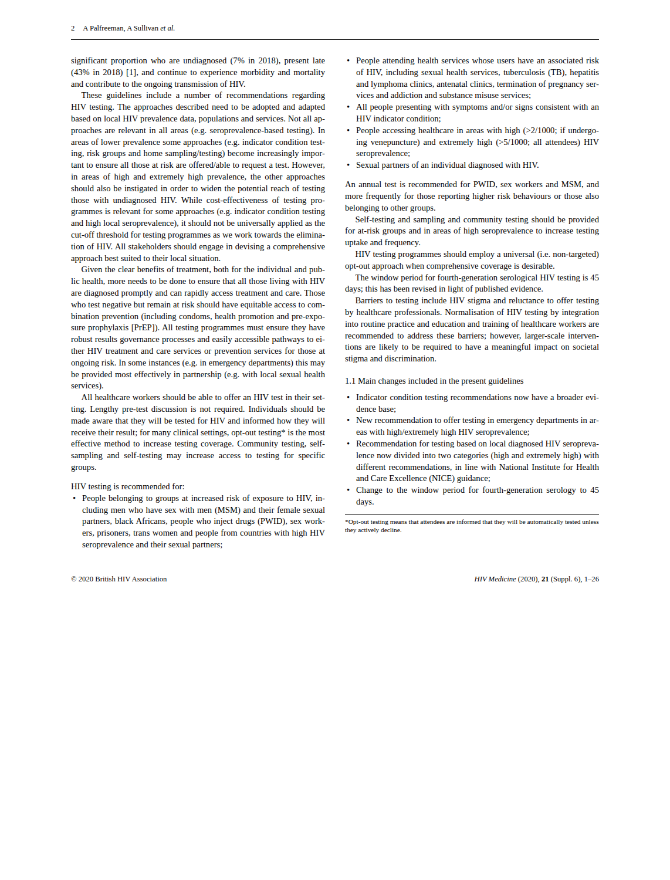2 A Palfreeman, A Sullivan et al.
significant proportion who are undiagnosed (7% in 2018), present late (43% in 2018) [1], and continue to experience morbidity and mortality and contribute to the ongoing transmission of HIV.
These guidelines include a number of recommendations regarding HIV testing. The approaches described need to be adopted and adapted based on local HIV prevalence data, populations and services. Not all approaches are relevant in all areas (e.g. seroprevalence-based testing). In areas of lower prevalence some approaches (e.g. indicator condition testing, risk groups and home sampling/testing) become increasingly important to ensure all those at risk are offered/able to request a test. However, in areas of high and extremely high prevalence, the other approaches should also be instigated in order to widen the potential reach of testing those with undiagnosed HIV. While cost-effectiveness of testing programmes is relevant for some approaches (e.g. indicator condition testing and high local seroprevalence), it should not be universally applied as the cut-off threshold for testing programmes as we work towards the elimination of HIV. All stakeholders should engage in devising a comprehensive approach best suited to their local situation.
Given the clear benefits of treatment, both for the individual and public health, more needs to be done to ensure that all those living with HIV are diagnosed promptly and can rapidly access treatment and care. Those who test negative but remain at risk should have equitable access to combination prevention (including condoms, health promotion and pre-exposure prophylaxis [PrEP]). All testing programmes must ensure they have robust results governance processes and easily accessible pathways to either HIV treatment and care services or prevention services for those at ongoing risk. In some instances (e.g. in emergency departments) this may be provided most effectively in partnership (e.g. with local sexual health services).
All healthcare workers should be able to offer an HIV test in their setting. Lengthy pre-test discussion is not required. Individuals should be made aware that they will be tested for HIV and informed how they will receive their result; for many clinical settings, opt-out testing* is the most effective method to increase testing coverage. Community testing, self-sampling and self-testing may increase access to testing for specific groups.
HIV testing is recommended for:
People belonging to groups at increased risk of exposure to HIV, including men who have sex with men (MSM) and their female sexual partners, black Africans, people who inject drugs (PWID), sex workers, prisoners, trans women and people from countries with high HIV seroprevalence and their sexual partners;
People attending health services whose users have an associated risk of HIV, including sexual health services, tuberculosis (TB), hepatitis and lymphoma clinics, antenatal clinics, termination of pregnancy services and addiction and substance misuse services;
All people presenting with symptoms and/or signs consistent with an HIV indicator condition;
People accessing healthcare in areas with high (>2/1000; if undergoing venepuncture) and extremely high (>5/1000; all attendees) HIV seroprevalence;
Sexual partners of an individual diagnosed with HIV.
An annual test is recommended for PWID, sex workers and MSM, and more frequently for those reporting higher risk behaviours or those also belonging to other groups.
Self-testing and sampling and community testing should be provided for at-risk groups and in areas of high seroprevalence to increase testing uptake and frequency.
HIV testing programmes should employ a universal (i.e. non-targeted) opt-out approach when comprehensive coverage is desirable.
The window period for fourth-generation serological HIV testing is 45 days; this has been revised in light of published evidence.
Barriers to testing include HIV stigma and reluctance to offer testing by healthcare professionals. Normalisation of HIV testing by integration into routine practice and education and training of healthcare workers are recommended to address these barriers; however, larger-scale interventions are likely to be required to have a meaningful impact on societal stigma and discrimination.
1.1 Main changes included in the present guidelines
Indicator condition testing recommendations now have a broader evidence base;
New recommendation to offer testing in emergency departments in areas with high/extremely high HIV seroprevalence;
Recommendation for testing based on local diagnosed HIV seroprevalence now divided into two categories (high and extremely high) with different recommendations, in line with National Institute for Health and Care Excellence (NICE) guidance;
Change to the window period for fourth-generation serology to 45 days.
*Opt-out testing means that attendees are informed that they will be automatically tested unless they actively decline.
© 2020 British HIV Association
HIV Medicine (2020), 21 (Suppl. 6), 1–26